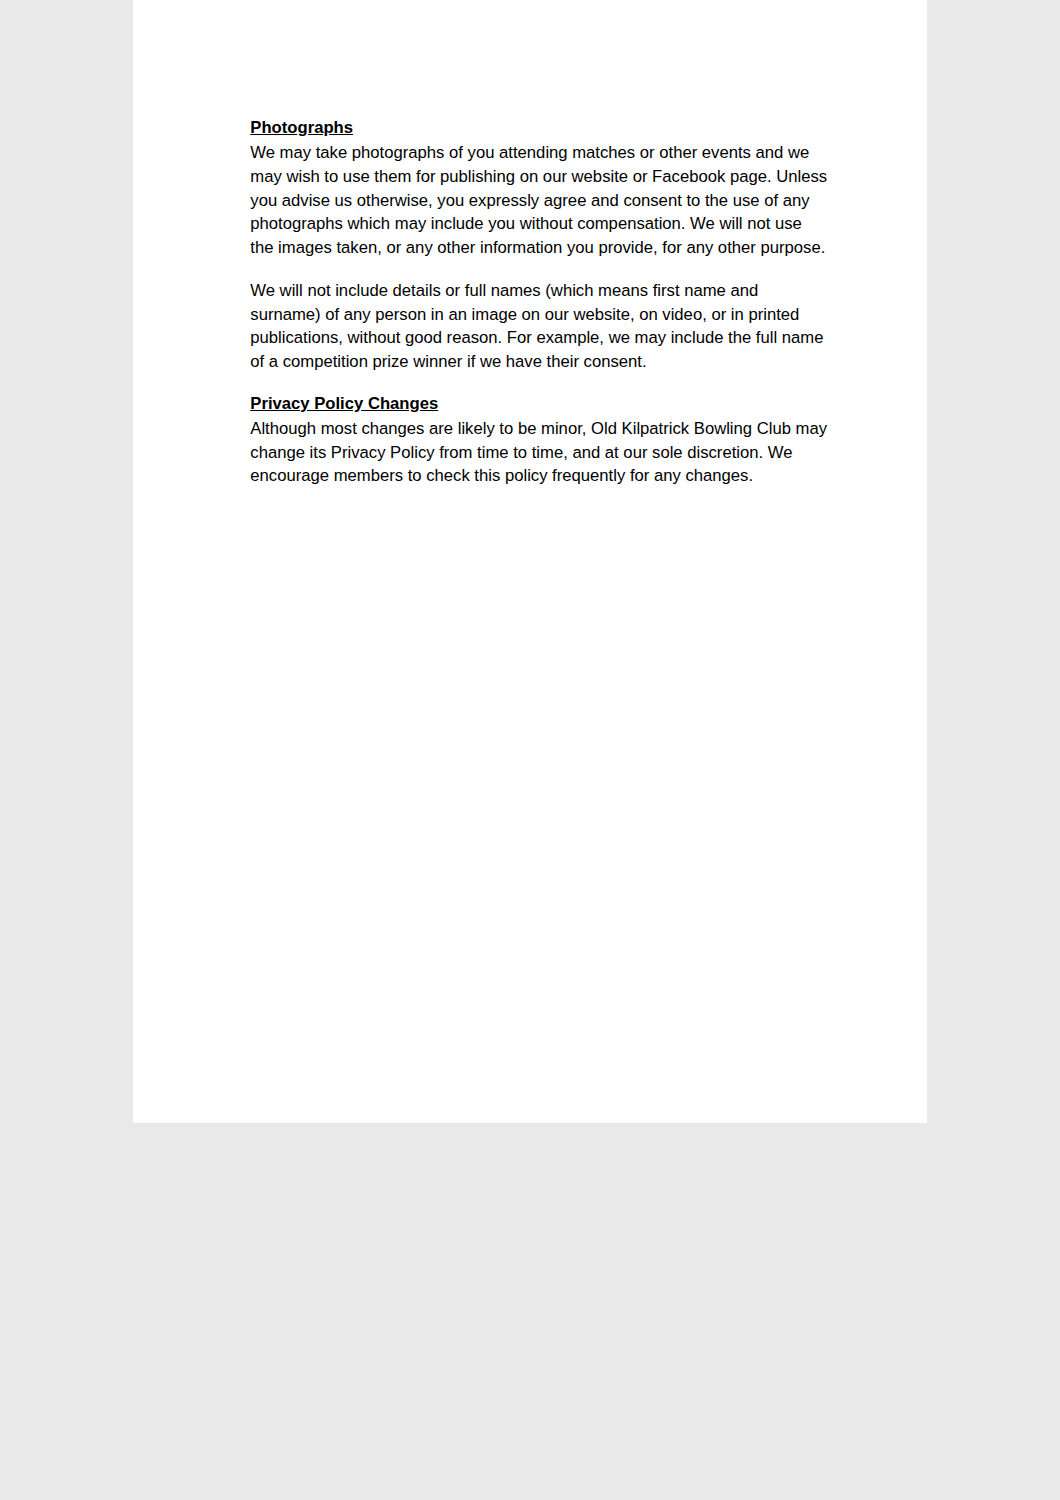Photographs
We may take photographs of you attending matches or other events and we may wish to use them for publishing on our website or Facebook page. Unless you advise us otherwise, you expressly agree and consent to the use of any photographs which may include you without compensation. We will not use the images taken, or any other information you provide, for any other purpose.
We will not include details or full names (which means first name and surname) of any person in an image on our website, on video, or in printed publications, without good reason. For example, we may include the full name of a competition prize winner if we have their consent.
Privacy Policy Changes
Although most changes are likely to be minor, Old Kilpatrick Bowling Club may change its Privacy Policy from time to time, and at our sole discretion. We encourage members to check this policy frequently for any changes.